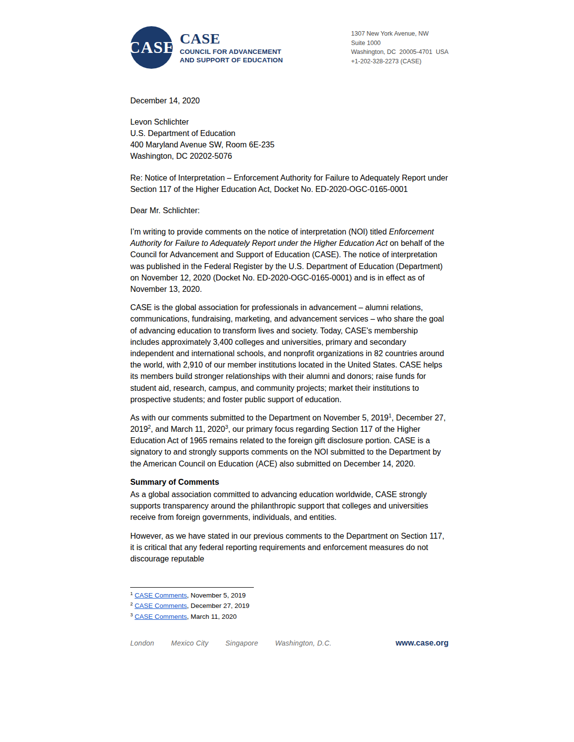CASE
CASE
Council for Advancement
and Support of Education
1307 New York Avenue, NW
Suite 1000
Washington, DC 20005-4701 USA
+1-202-328-2273 (CASE)
December 14, 2020
Levon Schlichter
U.S. Department of Education
400 Maryland Avenue SW, Room 6E-235
Washington, DC 20202-5076
Re: Notice of Interpretation – Enforcement Authority for Failure to Adequately Report under Section 117 of the Higher Education Act, Docket No. ED-2020-OGC-0165-0001
Dear Mr. Schlichter:
I’m writing to provide comments on the notice of interpretation (NOI) titled Enforcement Authority for Failure to Adequately Report under the Higher Education Act on behalf of the Council for Advancement and Support of Education (CASE). The notice of interpretation was published in the Federal Register by the U.S. Department of Education (Department) on November 12, 2020 (Docket No. ED-2020-OGC-0165-0001) and is in effect as of November 13, 2020.
CASE is the global association for professionals in advancement – alumni relations, communications, fundraising, marketing, and advancement services – who share the goal of advancing education to transform lives and society. Today, CASE's membership includes approximately 3,400 colleges and universities, primary and secondary independent and international schools, and nonprofit organizations in 82 countries around the world, with 2,910 of our member institutions located in the United States. CASE helps its members build stronger relationships with their alumni and donors; raise funds for student aid, research, campus, and community projects; market their institutions to prospective students; and foster public support of education.
As with our comments submitted to the Department on November 5, 20191, December 27, 20192, and March 11, 20203, our primary focus regarding Section 117 of the Higher Education Act of 1965 remains related to the foreign gift disclosure portion. CASE is a signatory to and strongly supports comments on the NOI submitted to the Department by the American Council on Education (ACE) also submitted on December 14, 2020.
Summary of Comments
As a global association committed to advancing education worldwide, CASE strongly supports transparency around the philanthropic support that colleges and universities receive from foreign governments, individuals, and entities.
However, as we have stated in our previous comments to the Department on Section 117, it is critical that any federal reporting requirements and enforcement measures do not discourage reputable
1 CASE Comments, November 5, 2019
2 CASE Comments, December 27, 2019
3 CASE Comments, March 11, 2020
London Mexico City Singapore Washington, D.C.
www.case.org